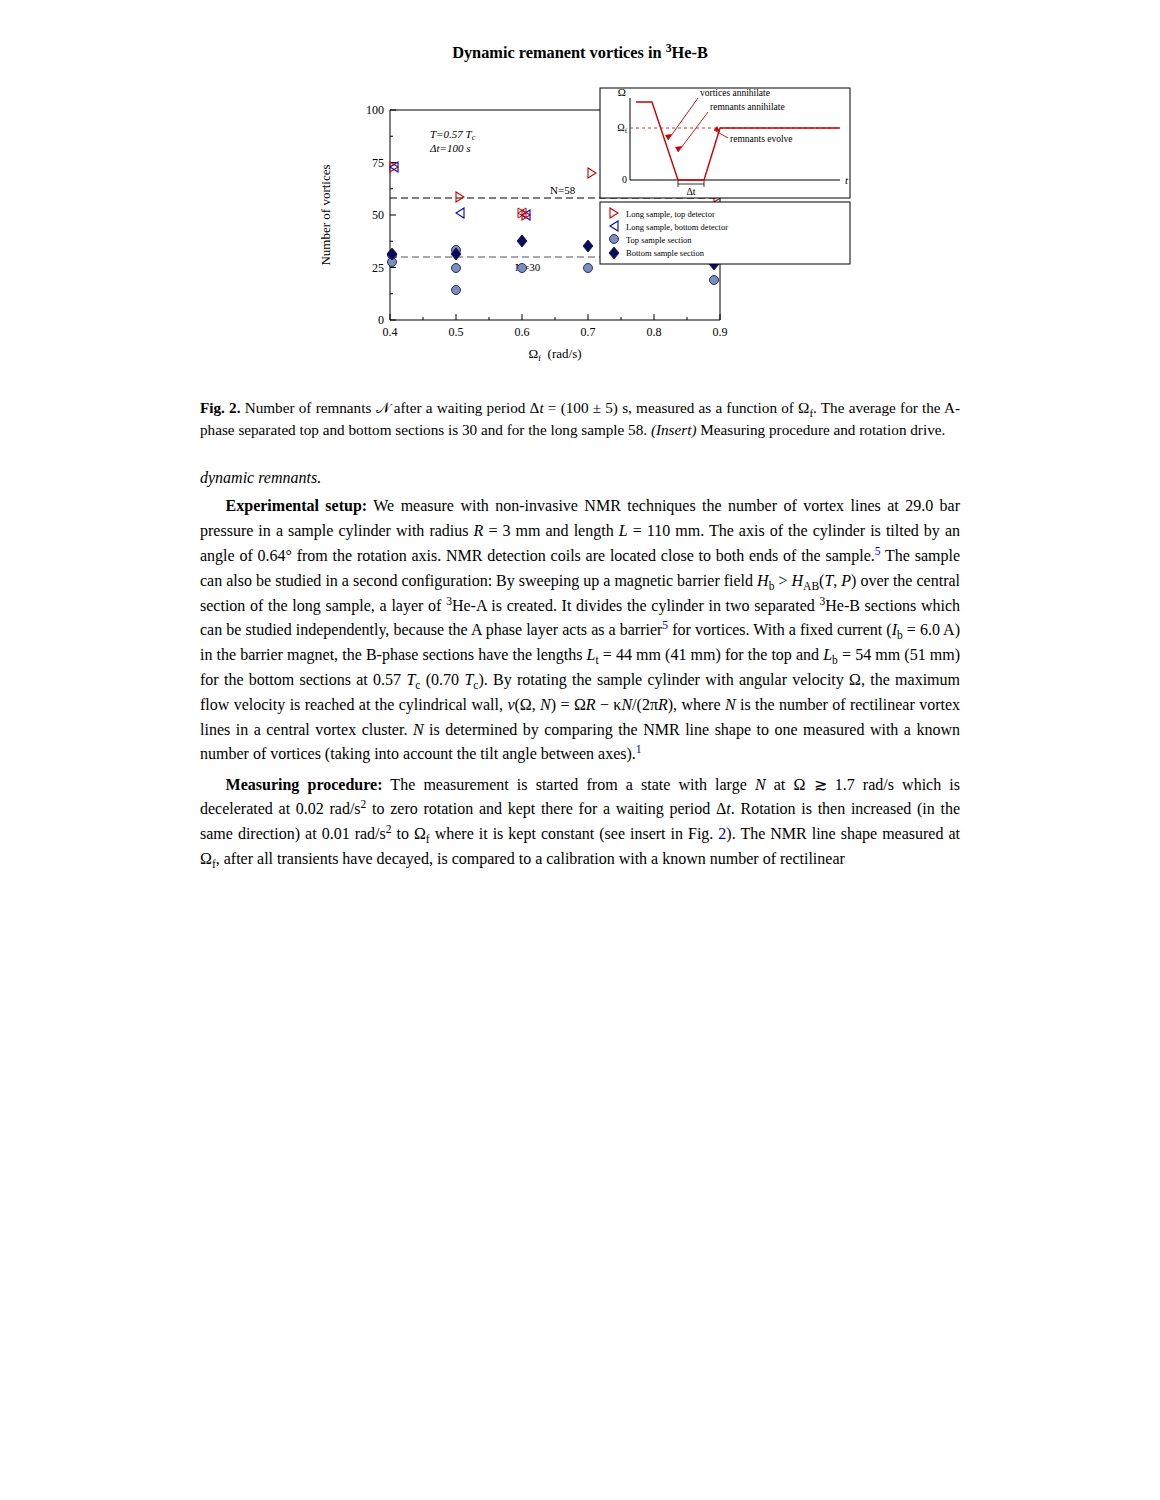Dynamic remanent vortices in 3He-B
0 25 50 75 100 0.4 0.5 0.6 0.7 0.8 0.9 Number of vortices Ωf (rad/s) N=58 N=30 T=0.57 Tc Δt=100 s Ω t Ωf 0 Δt vortices annihilate remnants annihilate remnants evolve Long sample, top detector Long sample, bottom detector Top sample section Bottom sample section
Fig. 2. Number of remnants 𝒩 after a waiting period Δt = (100 ± 5) s, measured as a function of Ωf. The average for the A-phase separated top and bottom sections is 30 and for the long sample 58. (Insert) Measuring procedure and rotation drive.
dynamic remnants.
Experimental setup: We measure with non-invasive NMR techniques the number of vortex lines at 29.0 bar pressure in a sample cylinder with radius R = 3 mm and length L = 110 mm. The axis of the cylinder is tilted by an angle of 0.64° from the rotation axis. NMR detection coils are located close to both ends of the sample.5 The sample can also be studied in a second configuration: By sweeping up a magnetic barrier field Hb > HAB(T, P) over the central section of the long sample, a layer of 3He-A is created. It divides the cylinder in two separated 3He-B sections which can be studied independently, because the A phase layer acts as a barrier5 for vortices. With a fixed current (Ib = 6.0 A) in the barrier magnet, the B-phase sections have the lengths Lt = 44 mm (41 mm) for the top and Lb = 54 mm (51 mm) for the bottom sections at 0.57 Tc (0.70 Tc). By rotating the sample cylinder with angular velocity Ω, the maximum flow velocity is reached at the cylindrical wall, v(Ω, N) = ΩR − κN/(2πR), where N is the number of rectilinear vortex lines in a central vortex cluster. N is determined by comparing the NMR line shape to one measured with a known number of vortices (taking into account the tilt angle between axes).1
Measuring procedure: The measurement is started from a state with large N at Ω ≳ 1.7 rad/s which is decelerated at 0.02 rad/s2 to zero rotation and kept there for a waiting period Δt. Rotation is then increased (in the same direction) at 0.01 rad/s2 to Ωf where it is kept constant (see insert in Fig. 2). The NMR line shape measured at Ωf, after all transients have decayed, is compared to a calibration with a known number of rectilinear